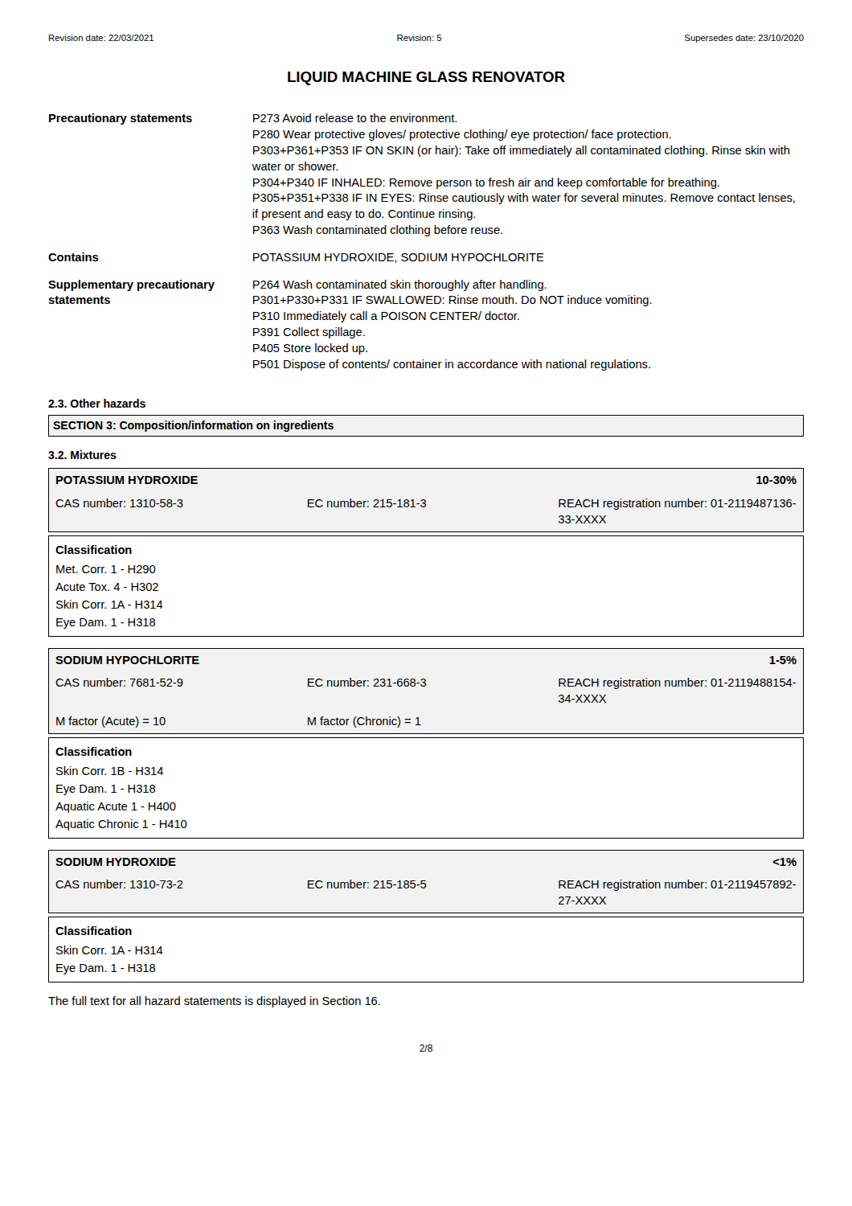Revision date: 22/03/2021 Revision: 5 Supersedes date: 23/10/2020
LIQUID MACHINE GLASS RENOVATOR
| Precautionary statements | P273 Avoid release to the environment. P280 Wear protective gloves/ protective clothing/ eye protection/ face protection. P303+P361+P353 IF ON SKIN (or hair): Take off immediately all contaminated clothing. Rinse skin with water or shower. P304+P340 IF INHALED: Remove person to fresh air and keep comfortable for breathing. P305+P351+P338 IF IN EYES: Rinse cautiously with water for several minutes. Remove contact lenses, if present and easy to do. Continue rinsing. P363 Wash contaminated clothing before reuse. |
| Contains | POTASSIUM HYDROXIDE, SODIUM HYPOCHLORITE |
| Supplementary precautionary statements | P264 Wash contaminated skin thoroughly after handling. P301+P330+P331 IF SWALLOWED: Rinse mouth. Do NOT induce vomiting. P310 Immediately call a POISON CENTER/ doctor. P391 Collect spillage. P405 Store locked up. P501 Dispose of contents/ container in accordance with national regulations. |
2.3. Other hazards
SECTION 3: Composition/information on ingredients
3.2. Mixtures
POTASSIUM HYDROXIDE 10-30%
| CAS number: 1310-58-3 | EC number: 215-181-3 | REACH registration number: 01-2119487136-33-XXXX |
Classification
Met. Corr. 1 - H290
Acute Tox. 4 - H302
Skin Corr. 1A - H314
Eye Dam. 1 - H318
SODIUM HYPOCHLORITE 1-5%
| CAS number: 7681-52-9 | EC number: 231-668-3 | REACH registration number: 01-2119488154-34-XXXX |
| M factor (Acute) = 10 | M factor (Chronic) = 1 | |
Classification
Skin Corr. 1B - H314
Eye Dam. 1 - H318
Aquatic Acute 1 - H400
Aquatic Chronic 1 - H410
SODIUM HYDROXIDE <1%
| CAS number: 1310-73-2 | EC number: 215-185-5 | REACH registration number: 01-2119457892-27-XXXX |
Classification
Skin Corr. 1A - H314
Eye Dam. 1 - H318
The full text for all hazard statements is displayed in Section 16.
2/8